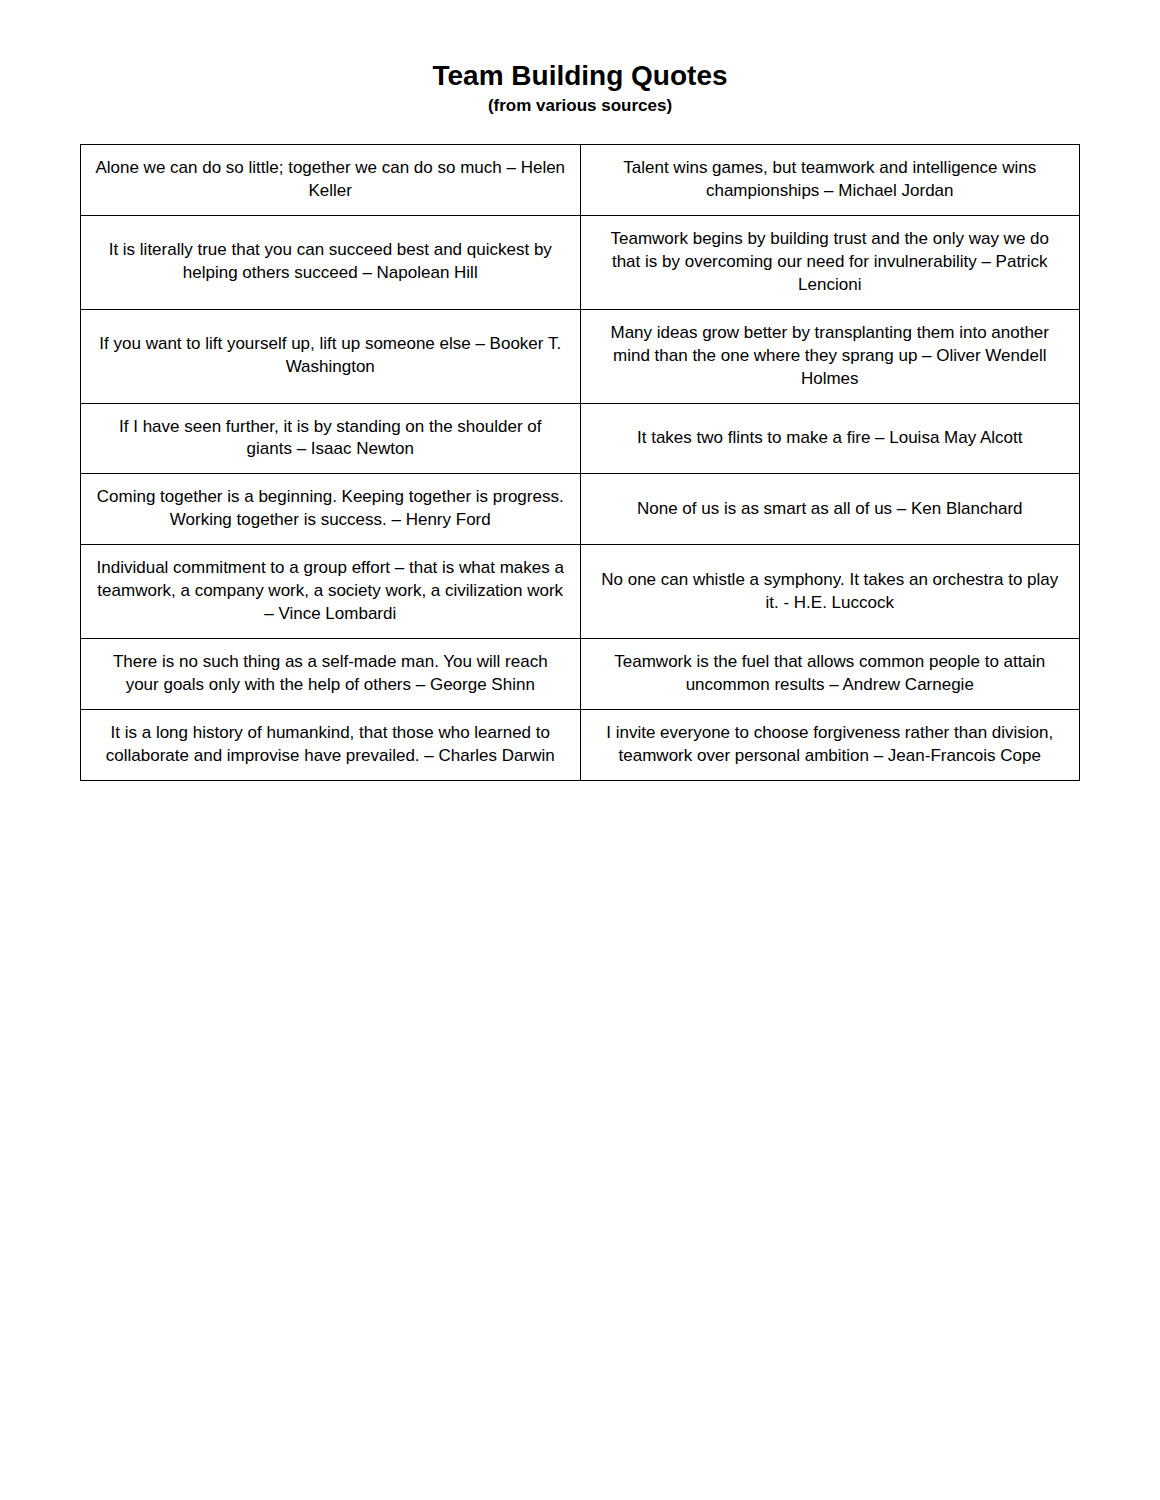Team Building Quotes
(from various sources)
| Alone we can do so little; together we can do so much – Helen Keller | Talent wins games, but teamwork and intelligence wins championships – Michael Jordan |
| It is literally true that you can succeed best and quickest by helping others succeed – Napolean Hill | Teamwork begins by building trust and the only way we do that is by overcoming our need for invulnerability – Patrick Lencioni |
| If you want to lift yourself up, lift up someone else – Booker T. Washington | Many ideas grow better by transplanting them into another mind than the one where they sprang up – Oliver Wendell Holmes |
| If I have seen further, it is by standing on the shoulder of giants – Isaac Newton | It takes two flints to make a fire – Louisa May Alcott |
| Coming together is a beginning. Keeping together is progress. Working together is success. – Henry Ford | None of us is as smart as all of us – Ken Blanchard |
| Individual commitment to a group effort – that is what makes a teamwork, a company work, a society work, a civilization work – Vince Lombardi | No one can whistle a symphony. It takes an orchestra to play it. - H.E. Luccock |
| There is no such thing as a self-made man. You will reach your goals only with the help of others – George Shinn | Teamwork is the fuel that allows common people to attain uncommon results – Andrew Carnegie |
| It is a long history of humankind, that those who learned to collaborate and improvise have prevailed. – Charles Darwin | I invite everyone to choose forgiveness rather than division, teamwork over personal ambition – Jean-Francois Cope |